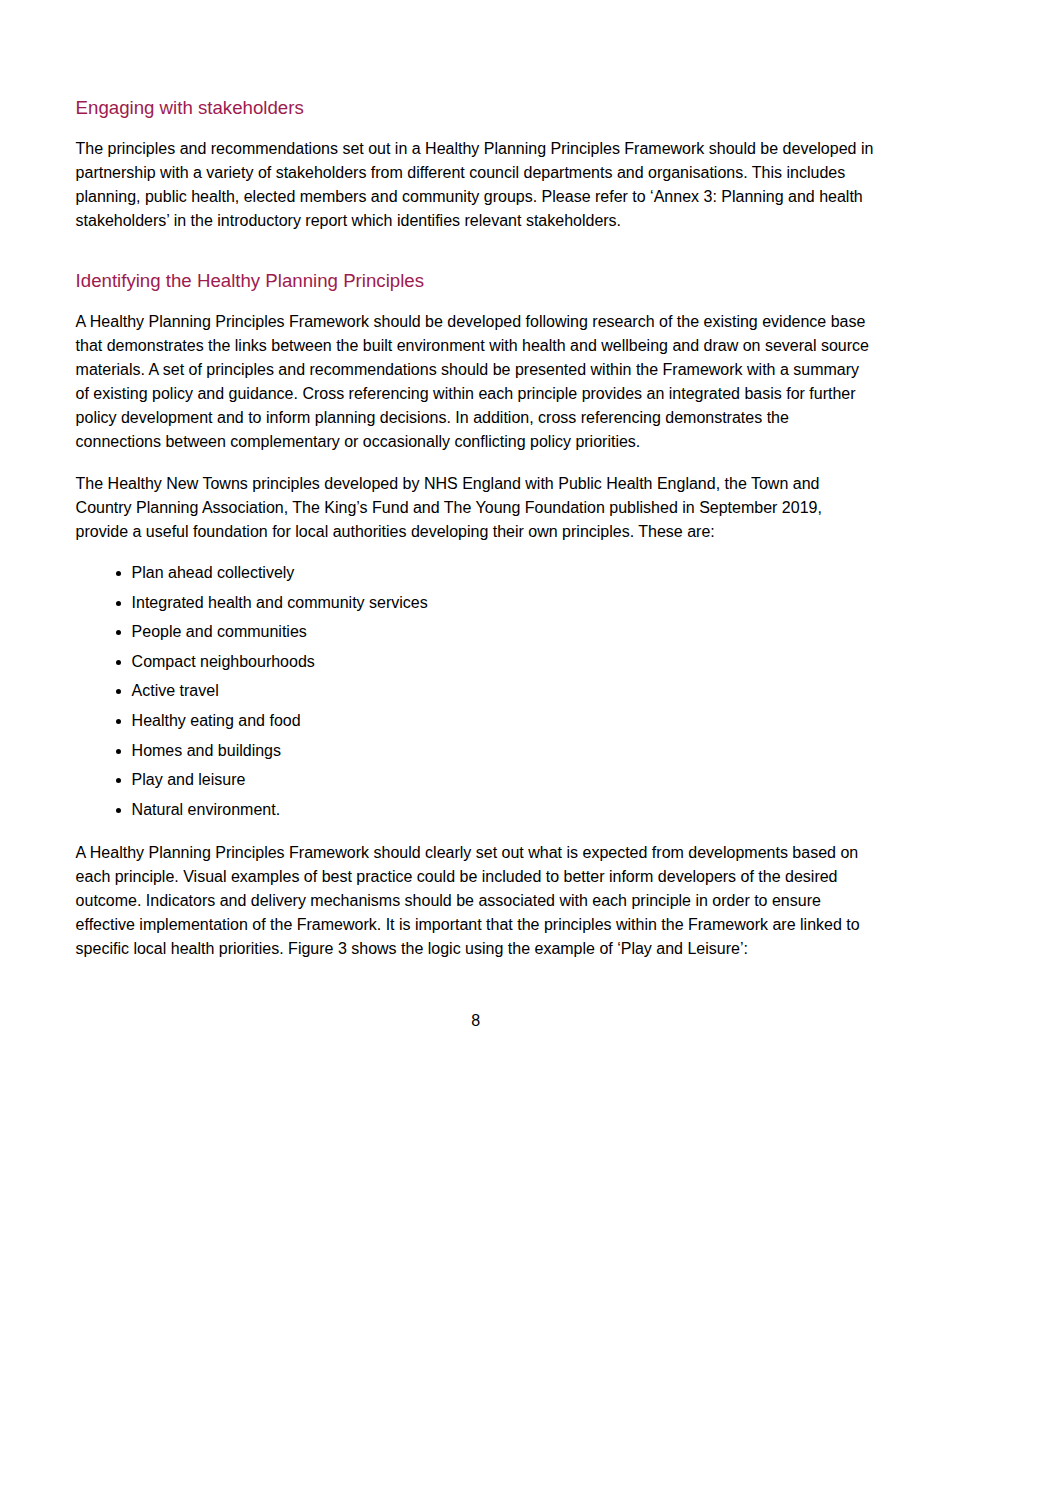Engaging with stakeholders
The principles and recommendations set out in a Healthy Planning Principles Framework should be developed in partnership with a variety of stakeholders from different council departments and organisations. This includes planning, public health, elected members and community groups. Please refer to ‘Annex 3: Planning and health stakeholders’ in the introductory report which identifies relevant stakeholders.
Identifying the Healthy Planning Principles
A Healthy Planning Principles Framework should be developed following research of the existing evidence base that demonstrates the links between the built environment with health and wellbeing and draw on several source materials. A set of principles and recommendations should be presented within the Framework with a summary of existing policy and guidance. Cross referencing within each principle provides an integrated basis for further policy development and to inform planning decisions. In addition, cross referencing demonstrates the connections between complementary or occasionally conflicting policy priorities.
The Healthy New Towns principles developed by NHS England with Public Health England, the Town and Country Planning Association, The King’s Fund and The Young Foundation published in September 2019, provide a useful foundation for local authorities developing their own principles. These are:
Plan ahead collectively
Integrated health and community services
People and communities
Compact neighbourhoods
Active travel
Healthy eating and food
Homes and buildings
Play and leisure
Natural environment.
A Healthy Planning Principles Framework should clearly set out what is expected from developments based on each principle. Visual examples of best practice could be included to better inform developers of the desired outcome. Indicators and delivery mechanisms should be associated with each principle in order to ensure effective implementation of the Framework. It is important that the principles within the Framework are linked to specific local health priorities. Figure 3 shows the logic using the example of ‘Play and Leisure’:
8